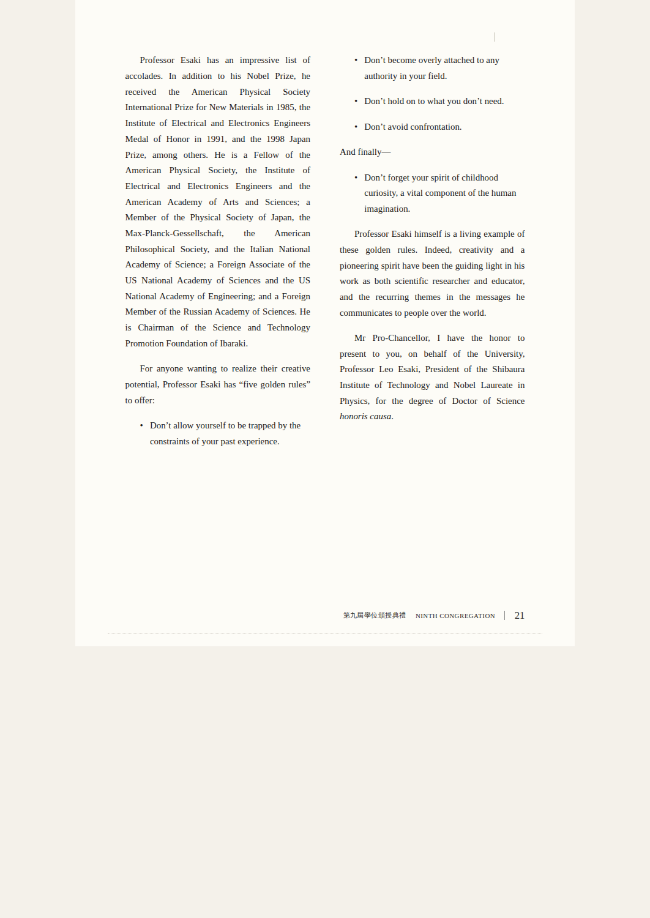Professor Esaki has an impressive list of accolades. In addition to his Nobel Prize, he received the American Physical Society International Prize for New Materials in 1985, the Institute of Electrical and Electronics Engineers Medal of Honor in 1991, and the 1998 Japan Prize, among others. He is a Fellow of the American Physical Society, the Institute of Electrical and Electronics Engineers and the American Academy of Arts and Sciences; a Member of the Physical Society of Japan, the Max-Planck-Gessellschaft, the American Philosophical Society, and the Italian National Academy of Science; a Foreign Associate of the US National Academy of Sciences and the US National Academy of Engineering; and a Foreign Member of the Russian Academy of Sciences. He is Chairman of the Science and Technology Promotion Foundation of Ibaraki.
For anyone wanting to realize their creative potential, Professor Esaki has “five golden rules” to offer:
Don’t allow yourself to be trapped by the constraints of your past experience.
Don’t become overly attached to any authority in your field.
Don’t hold on to what you don’t need.
Don’t avoid confrontation.
And finally—
Don’t forget your spirit of childhood curiosity, a vital component of the human imagination.
Professor Esaki himself is a living example of these golden rules. Indeed, creativity and a pioneering spirit have been the guiding light in his work as both scientific researcher and educator, and the recurring themes in the messages he communicates to people over the world.
Mr Pro-Chancellor, I have the honor to present to you, on behalf of the University, Professor Leo Esaki, President of the Shibaura Institute of Technology and Nobel Laureate in Physics, for the degree of Doctor of Science honoris causa.
第九屆學位頒授典禮 NINTH CONGREGATION 21